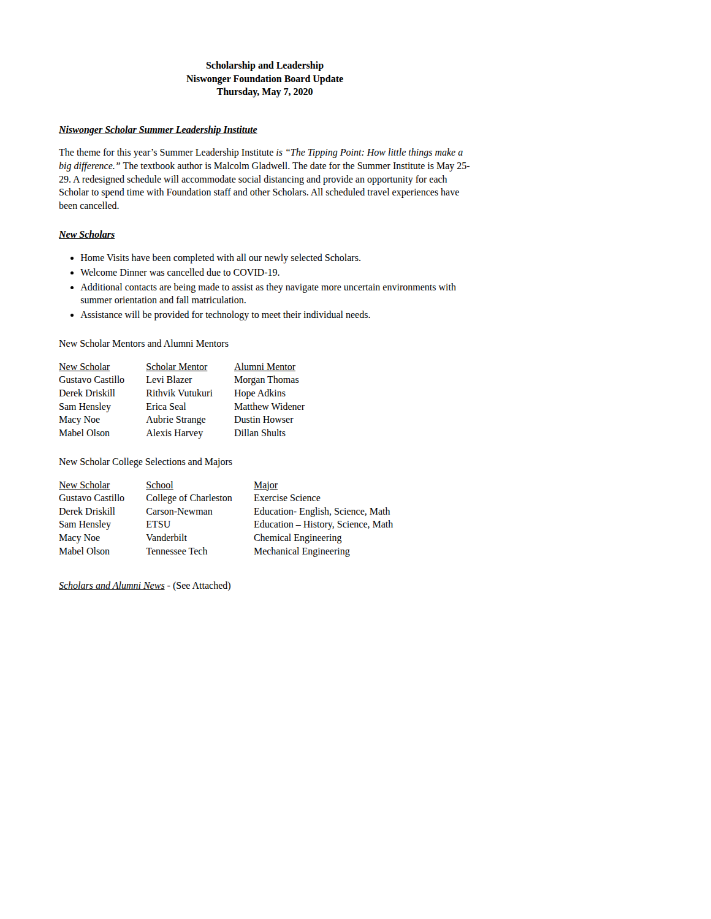Scholarship and Leadership
Niswonger Foundation Board Update
Thursday, May 7, 2020
Niswonger Scholar Summer Leadership Institute
The theme for this year’s Summer Leadership Institute is “The Tipping Point: How little things make a big difference.” The textbook author is Malcolm Gladwell. The date for the Summer Institute is May 25-29. A redesigned schedule will accommodate social distancing and provide an opportunity for each Scholar to spend time with Foundation staff and other Scholars. All scheduled travel experiences have been cancelled.
New Scholars
Home Visits have been completed with all our newly selected Scholars.
Welcome Dinner was cancelled due to COVID-19.
Additional contacts are being made to assist as they navigate more uncertain environments with summer orientation and fall matriculation.
Assistance will be provided for technology to meet their individual needs.
New Scholar Mentors and Alumni Mentors
| New Scholar | Scholar Mentor | Alumni Mentor |
| --- | --- | --- |
| Gustavo Castillo | Levi Blazer | Morgan Thomas |
| Derek Driskill | Rithvik Vutukuri | Hope Adkins |
| Sam Hensley | Erica Seal | Matthew Widener |
| Macy Noe | Aubrie Strange | Dustin Howser |
| Mabel Olson | Alexis Harvey | Dillan Shults |
New Scholar College Selections and Majors
| New Scholar | School | Major |
| --- | --- | --- |
| Gustavo Castillo | College of Charleston | Exercise Science |
| Derek Driskill | Carson-Newman | Education- English, Science, Math |
| Sam Hensley | ETSU | Education – History, Science, Math |
| Macy Noe | Vanderbilt | Chemical Engineering |
| Mabel Olson | Tennessee Tech | Mechanical Engineering |
Scholars and Alumni News - (See Attached)